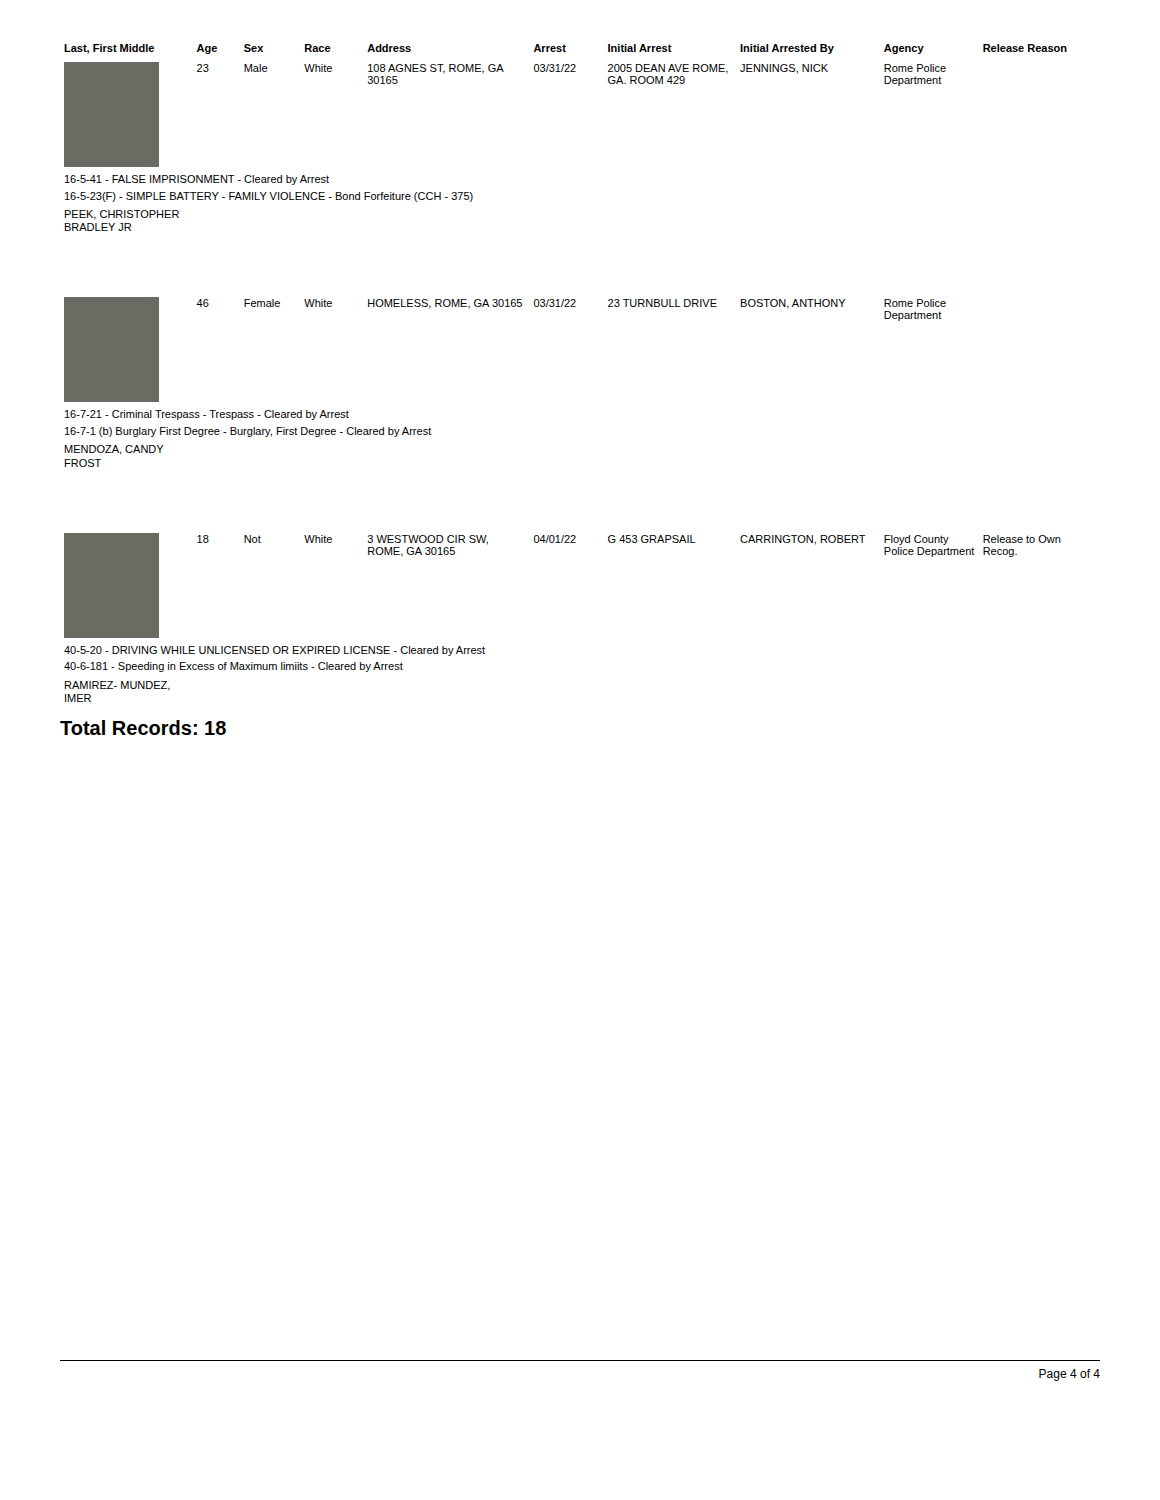| Last, First Middle | Age | Sex | Race | Address | Arrest | Initial Arrest | Initial Arrested By | Agency | Release Reason |
| --- | --- | --- | --- | --- | --- | --- | --- | --- | --- |
| | 23 | Male | White | 108 AGNES ST, ROME, GA 30165 | 03/31/22 | 2005 DEAN AVE ROME, GA. ROOM 429 | JENNINGS, NICK | Rome Police Department | |
| 16-5-41 - FALSE IMPRISONMENT - Cleared by Arrest 16-5-23(F) - SIMPLE BATTERY - FAMILY VIOLENCE - Bond Forfeiture (CCH - 375) |
| PEEK, CHRISTOPHER BRADLEY JR | |
| | 46 | Female | White | HOMELESS, ROME, GA 30165 | 03/31/22 | 23 TURNBULL DRIVE | BOSTON, ANTHONY | Rome Police Department | |
| 16-7-21 - Criminal Trespass - Trespass - Cleared by Arrest 16-7-1 (b) Burglary First Degree - Burglary, First Degree - Cleared by Arrest |
| MENDOZA, CANDY FROST | |
| | 18 | Not | White | 3 WESTWOOD CIR SW, ROME, GA 30165 | 04/01/22 | G 453 GRAPSAIL | CARRINGTON, ROBERT | Floyd County Police Department | Release to Own Recog. |
| 40-5-20 - DRIVING WHILE UNLICENSED OR EXPIRED LICENSE - Cleared by Arrest 40-6-181 - Speeding in Excess of Maximum limiits - Cleared by Arrest |
| RAMIREZ- MUNDEZ, IMER | |
Total Records: 18
Page 4 of 4